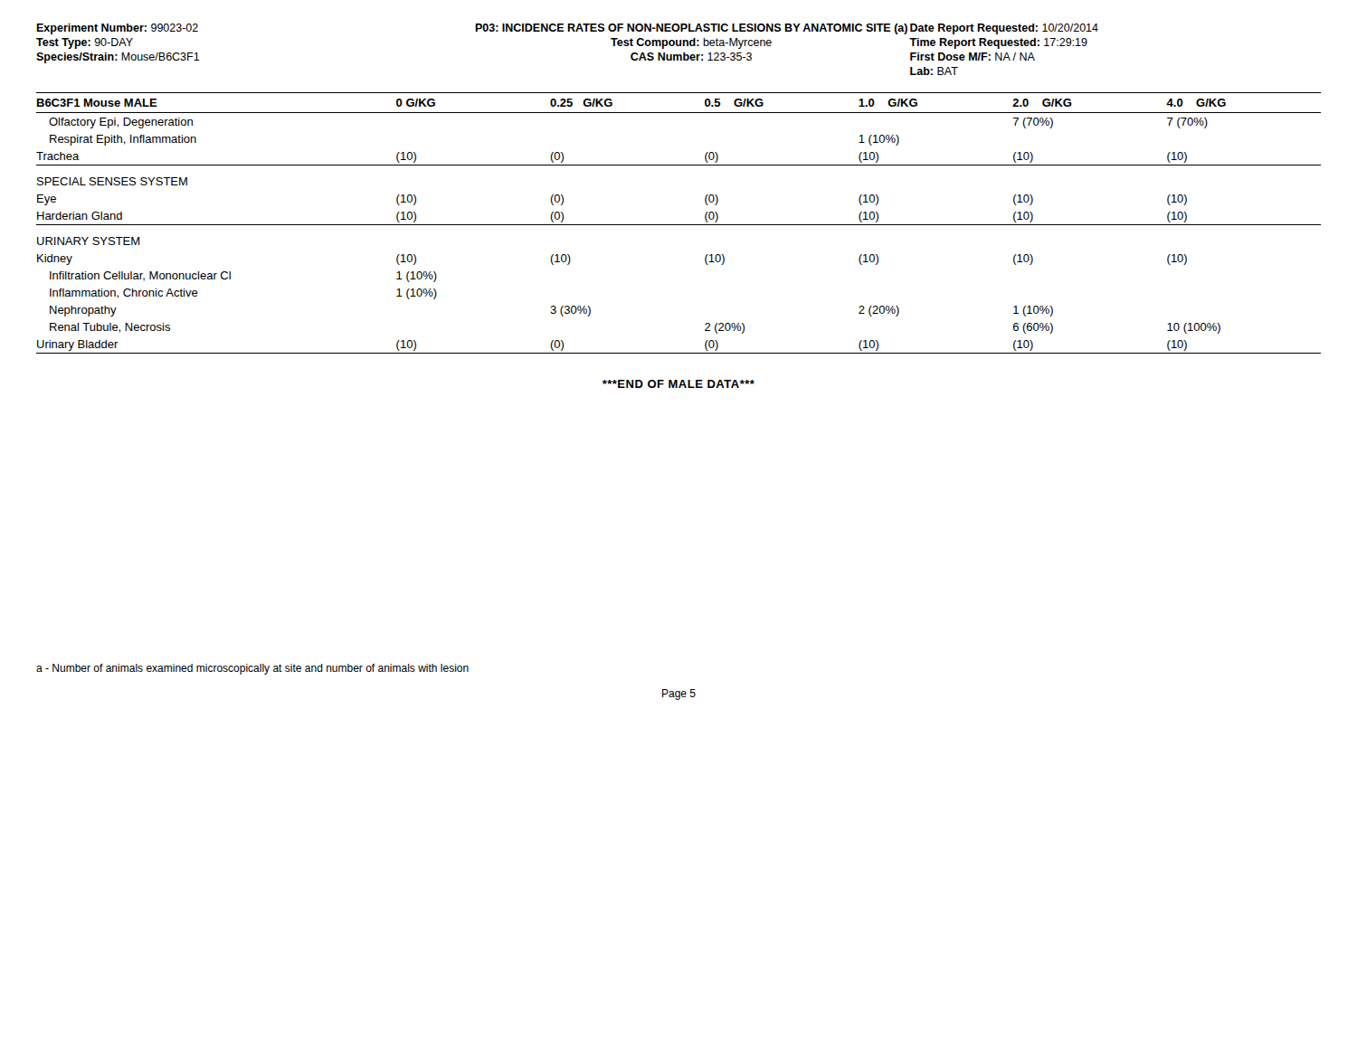| Experiment Number: 99023-02 | P03: INCIDENCE RATES OF NON-NEOPLASTIC LESIONS BY ANATOMIC SITE (a) | Date Report Requested: 10/20/2014 |
| Test Type: 90-DAY | Test Compound: beta-Myrcene | Time Report Requested: 17:29:19 |
| Species/Strain: Mouse/B6C3F1 | CAS Number: 123-35-3 | First Dose M/F: NA / NA |
| | | Lab: BAT |
| B6C3F1 Mouse MALE | 0 G/KG | 0.25 G/KG | 0.5 G/KG | 1.0 G/KG | 2.0 G/KG | 4.0 G/KG |
| --- | --- | --- | --- | --- | --- | --- |
| Olfactory Epi, Degeneration | | | | | 7 (70%) | 7 (70%) |
| Respirat Epith, Inflammation | | | | 1 (10%) | | |
| Trachea | (10) | (0) | (0) | (10) | (10) | (10) |
| SPECIAL SENSES SYSTEM | | | | | | |
| Eye | (10) | (0) | (0) | (10) | (10) | (10) |
| Harderian Gland | (10) | (0) | (0) | (10) | (10) | (10) |
| URINARY SYSTEM | | | | | | |
| Kidney | (10) | (10) | (10) | (10) | (10) | (10) |
| Infiltration Cellular, Mononuclear Cl | 1 (10%) | | | | | |
| Inflammation, Chronic Active | 1 (10%) | | | | | |
| Nephropathy | | 3 (30%) | | 2 (20%) | 1 (10%) | |
| Renal Tubule, Necrosis | | | 2 (20%) | | 6 (60%) | 10 (100%) |
| Urinary Bladder | (10) | (0) | (0) | (10) | (10) | (10) |
***END OF MALE DATA***
a - Number of animals examined microscopically at site and number of animals with lesion
Page 5